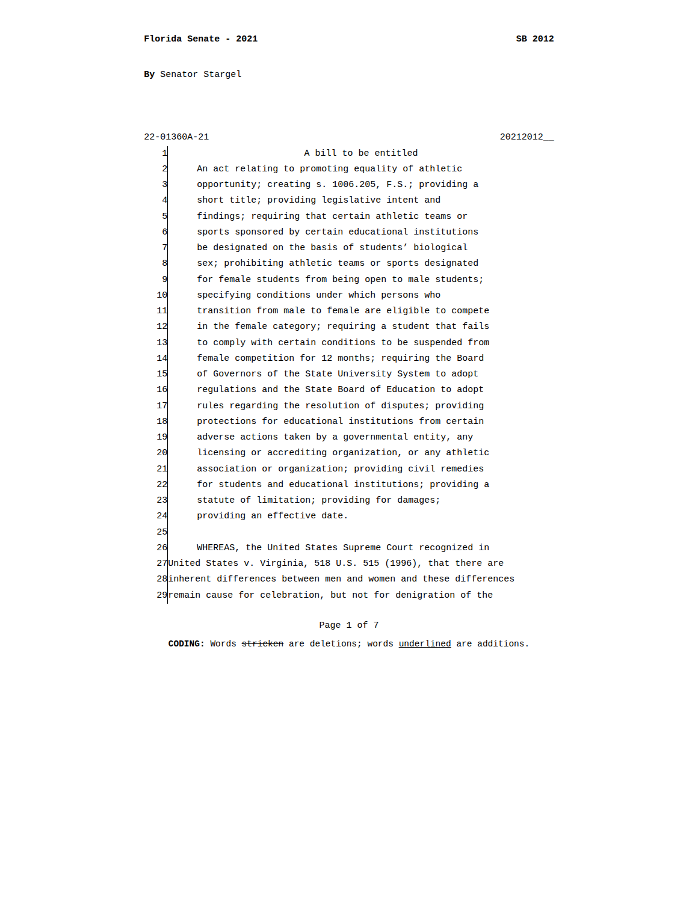Florida Senate - 2021
SB 2012
By Senator Stargel
22-01360A-21
20212012__
| 1 | A bill to be entitled |
| 2 | An act relating to promoting equality of athletic |
| 3 | opportunity; creating s. 1006.205, F.S.; providing a |
| 4 | short title; providing legislative intent and |
| 5 | findings; requiring that certain athletic teams or |
| 6 | sports sponsored by certain educational institutions |
| 7 | be designated on the basis of students’ biological |
| 8 | sex; prohibiting athletic teams or sports designated |
| 9 | for female students from being open to male students; |
| 10 | specifying conditions under which persons who |
| 11 | transition from male to female are eligible to compete |
| 12 | in the female category; requiring a student that fails |
| 13 | to comply with certain conditions to be suspended from |
| 14 | female competition for 12 months; requiring the Board |
| 15 | of Governors of the State University System to adopt |
| 16 | regulations and the State Board of Education to adopt |
| 17 | rules regarding the resolution of disputes; providing |
| 18 | protections for educational institutions from certain |
| 19 | adverse actions taken by a governmental entity, any |
| 20 | licensing or accrediting organization, or any athletic |
| 21 | association or organization; providing civil remedies |
| 22 | for students and educational institutions; providing a |
| 23 | statute of limitation; providing for damages; |
| 24 | providing an effective date. |
| 25 | |
| 26 | WHEREAS, the United States Supreme Court recognized in |
| 27 | United States v. Virginia, 518 U.S. 515 (1996), that there are |
| 28 | inherent differences between men and women and these differences |
| 29 | remain cause for celebration, but not for denigration of the |
Page 1 of 7
CODING: Words stricken are deletions; words underlined are additions.